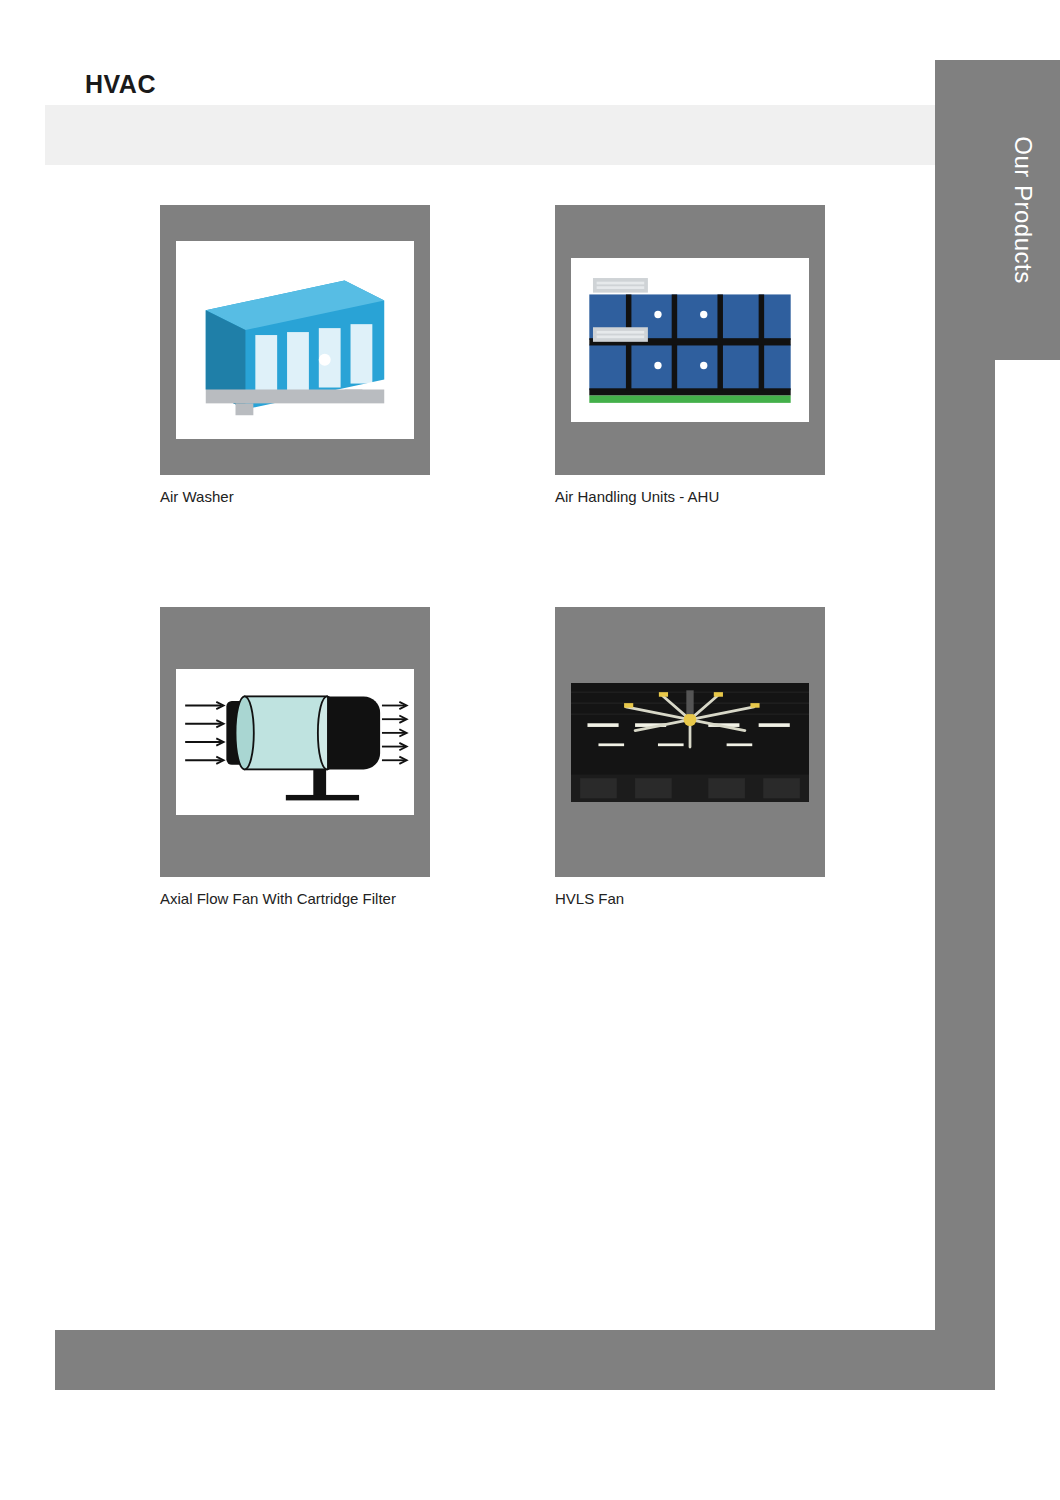HVAC
Our Products
Air Washer
Air Handling Units - AHU
Axial Flow Fan With Cartridge Filter
HVLS Fan